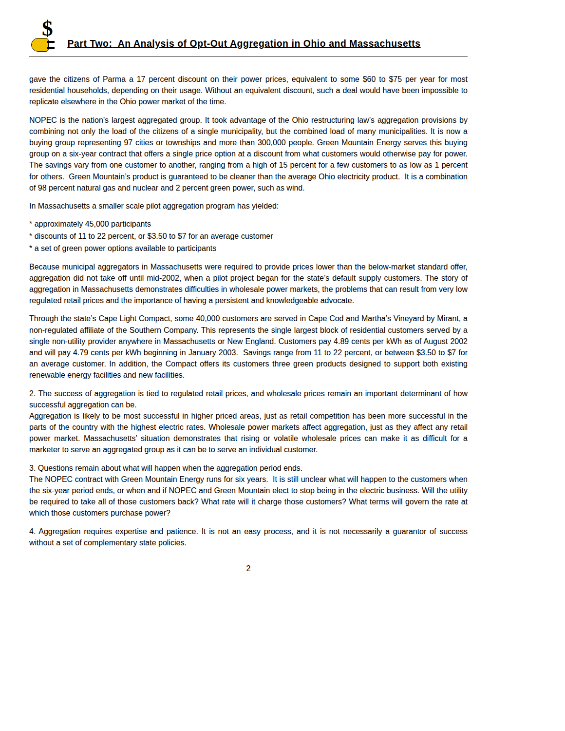$
Part Two: An Analysis of Opt-Out Aggregation in Ohio and Massachusetts
gave the citizens of Parma a 17 percent discount on their power prices, equivalent to some $60 to $75 per year for most residential households, depending on their usage. Without an equivalent discount, such a deal would have been impossible to replicate elsewhere in the Ohio power market of the time.
NOPEC is the nation’s largest aggregated group. It took advantage of the Ohio restructuring law’s aggregation provisions by combining not only the load of the citizens of a single municipality, but the combined load of many municipalities. It is now a buying group representing 97 cities or townships and more than 300,000 people. Green Mountain Energy serves this buying group on a six-year contract that offers a single price option at a discount from what customers would otherwise pay for power. The savings vary from one customer to another, ranging from a high of 15 percent for a few customers to as low as 1 percent for others. Green Mountain’s product is guaranteed to be cleaner than the average Ohio electricity product. It is a combination of 98 percent natural gas and nuclear and 2 percent green power, such as wind.
In Massachusetts a smaller scale pilot aggregation program has yielded:
approximately 45,000 participants
discounts of 11 to 22 percent, or $3.50 to $7 for an average customer
a set of green power options available to participants
Because municipal aggregators in Massachusetts were required to provide prices lower than the below-market standard offer, aggregation did not take off until mid-2002, when a pilot project began for the state’s default supply customers. The story of aggregation in Massachusetts demonstrates difficulties in wholesale power markets, the problems that can result from very low regulated retail prices and the importance of having a persistent and knowledgeable advocate.
Through the state’s Cape Light Compact, some 40,000 customers are served in Cape Cod and Martha’s Vineyard by Mirant, a non-regulated affiliate of the Southern Company. This represents the single largest block of residential customers served by a single non-utility provider anywhere in Massachusetts or New England. Customers pay 4.89 cents per kWh as of August 2002 and will pay 4.79 cents per kWh beginning in January 2003. Savings range from 11 to 22 percent, or between $3.50 to $7 for an average customer. In addition, the Compact offers its customers three green products designed to support both existing renewable energy facilities and new facilities.
2. The success of aggregation is tied to regulated retail prices, and wholesale prices remain an important determinant of how successful aggregation can be.
Aggregation is likely to be most successful in higher priced areas, just as retail competition has been more successful in the parts of the country with the highest electric rates. Wholesale power markets affect aggregation, just as they affect any retail power market. Massachusetts’ situation demonstrates that rising or volatile wholesale prices can make it as difficult for a marketer to serve an aggregated group as it can be to serve an individual customer.
3. Questions remain about what will happen when the aggregation period ends.
The NOPEC contract with Green Mountain Energy runs for six years. It is still unclear what will happen to the customers when the six-year period ends, or when and if NOPEC and Green Mountain elect to stop being in the electric business. Will the utility be required to take all of those customers back? What rate will it charge those customers? What terms will govern the rate at which those customers purchase power?
4. Aggregation requires expertise and patience. It is not an easy process, and it is not necessarily a guarantor of success without a set of complementary state policies.
2